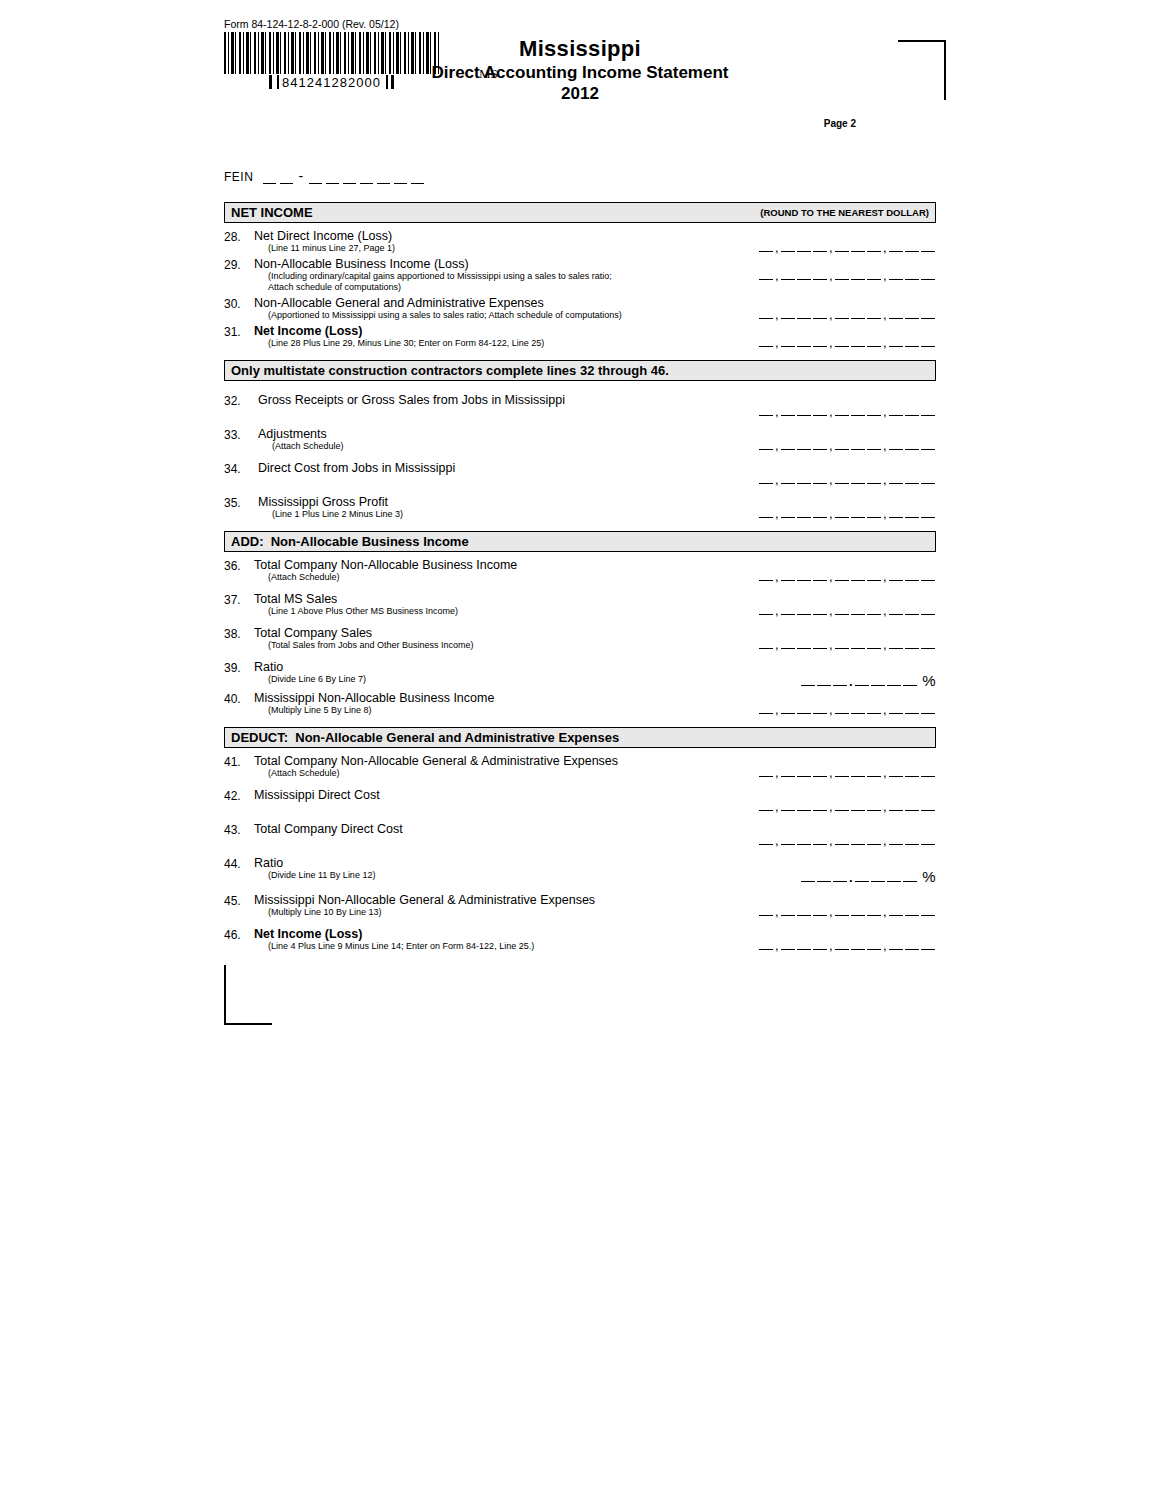Form 84-124-12-8-2-000 (Rev. 05/12)
841241282000
Mississippi
Direct Accounting Income Statement
2012
MS
Page 2
FEIN -
NET INCOME (ROUND TO THE NEAREST DOLLAR)
28.
Net Direct Income (Loss)
(Line 11 minus Line 27, Page 1)
, , ,
29.
Non-Allocable Business Income (Loss)
(Including ordinary/capital gains apportioned to Mississippi using a sales to sales ratio; Attach schedule of computations)
, , ,
30.
Non-Allocable General and Administrative Expenses
(Apportioned to Mississippi using a sales to sales ratio; Attach schedule of computations)
, , ,
31.
Net Income (Loss)
(Line 28 Plus Line 29, Minus Line 30; Enter on Form 84-122, Line 25)
, , ,
Only multistate construction contractors complete lines 32 through 46.
32.
Gross Receipts or Gross Sales from Jobs in Mississippi
, , ,
33.
Adjustments
(Attach Schedule)
, , ,
34.
Direct Cost from Jobs in Mississippi
, , ,
35.
Mississippi Gross Profit
(Line 1 Plus Line 2 Minus Line 3)
, , ,
ADD: Non-Allocable Business Income
36.
Total Company Non-Allocable Business Income
(Attach Schedule)
, , ,
37.
Total MS Sales
(Line 1 Above Plus Other MS Business Income)
, , ,
38.
Total Company Sales
(Total Sales from Jobs and Other Business Income)
, , ,
39.
Ratio
(Divide Line 6 By Line 7)
. %
40.
Mississippi Non-Allocable Business Income
(Multiply Line 5 By Line 8)
, , ,
DEDUCT: Non-Allocable General and Administrative Expenses
41.
Total Company Non-Allocable General & Administrative Expenses
(Attach Schedule)
, , ,
42.
Mississippi Direct Cost
, , ,
43.
Total Company Direct Cost
, , ,
44.
Ratio
(Divide Line 11 By Line 12)
. %
45.
Mississippi Non-Allocable General & Administrative Expenses
(Multiply Line 10 By Line 13)
, , ,
46.
Net Income (Loss)
(Line 4 Plus Line 9 Minus Line 14; Enter on Form 84-122, Line 25.)
, , ,